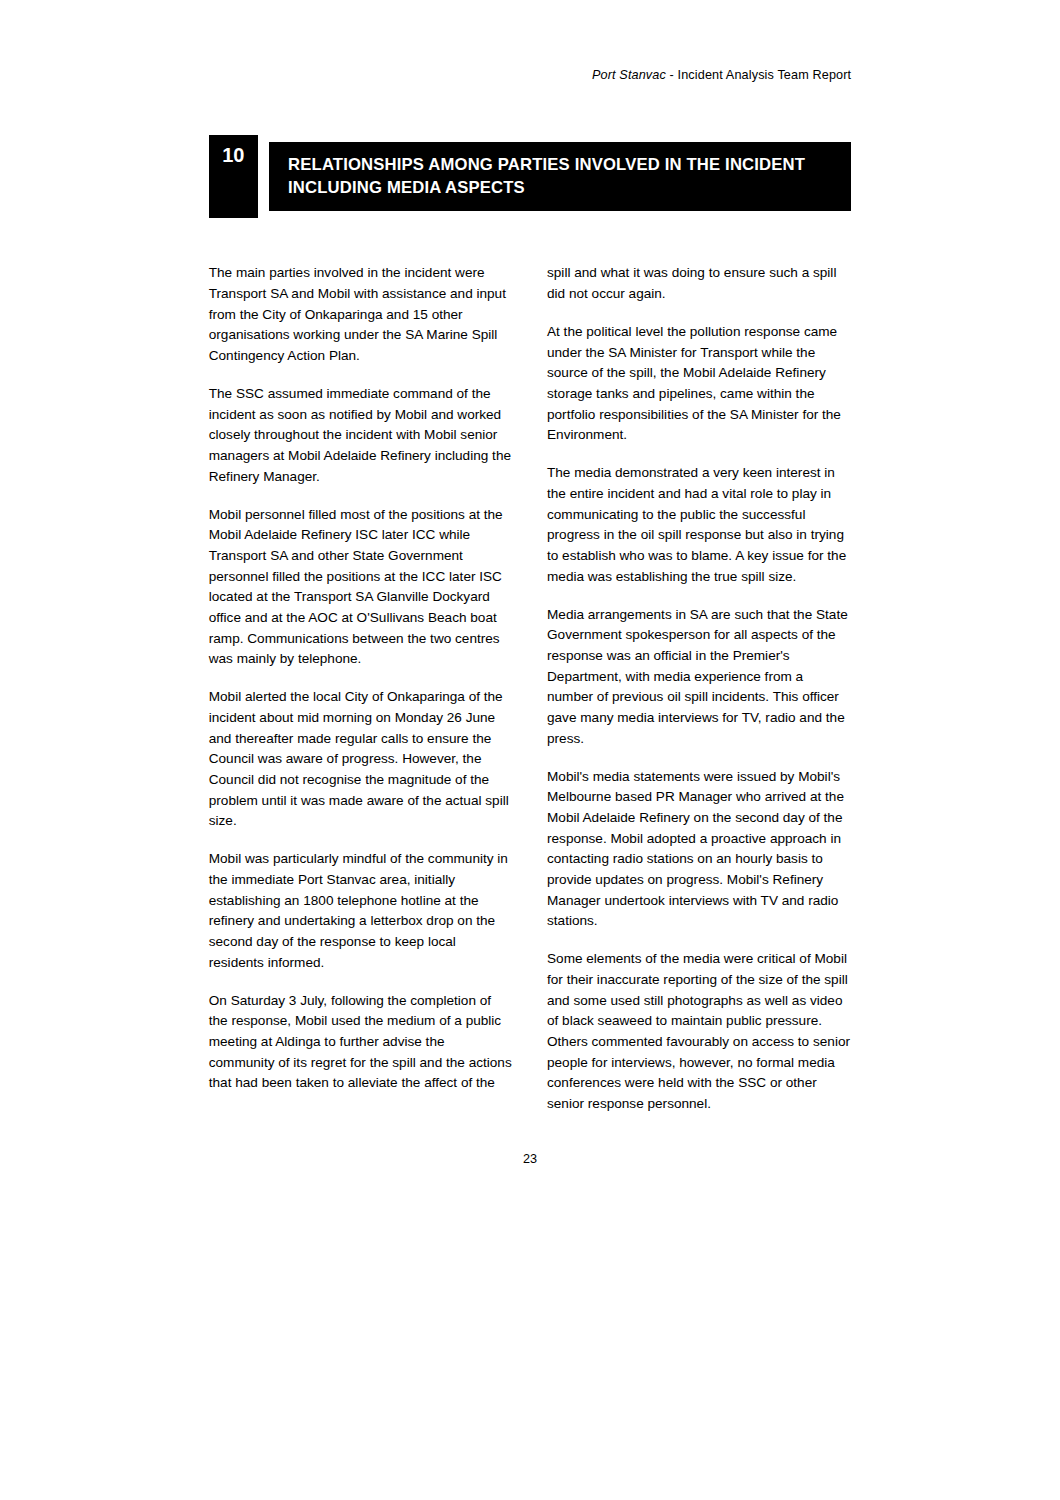Port Stanvac - Incident Analysis Team Report
10
Relationships among parties involved in the incident including media aspects
The main parties involved in the incident were Transport SA and Mobil with assistance and input from the City of Onkaparinga and 15 other organisations working under the SA Marine Spill Contingency Action Plan.
The SSC assumed immediate command of the incident as soon as notified by Mobil and worked closely throughout the incident with Mobil senior managers at Mobil Adelaide Refinery including the Refinery Manager.
Mobil personnel filled most of the positions at the Mobil Adelaide Refinery ISC later ICC while Transport SA and other State Government personnel filled the positions at the ICC later ISC located at the Transport SA Glanville Dockyard office and at the AOC at O'Sullivans Beach boat ramp. Communications between the two centres was mainly by telephone.
Mobil alerted the local City of Onkaparinga of the incident about mid morning on Monday 26 June and thereafter made regular calls to ensure the Council was aware of progress. However, the Council did not recognise the magnitude of the problem until it was made aware of the actual spill size.
Mobil was particularly mindful of the community in the immediate Port Stanvac area, initially establishing an 1800 telephone hotline at the refinery and undertaking a letterbox drop on the second day of the response to keep local residents informed.
On Saturday 3 July, following the completion of the response, Mobil used the medium of a public meeting at Aldinga to further advise the community of its regret for the spill and the actions that had been taken to alleviate the affect of the spill and what it was doing to ensure such a spill did not occur again.
At the political level the pollution response came under the SA Minister for Transport while the source of the spill, the Mobil Adelaide Refinery storage tanks and pipelines, came within the portfolio responsibilities of the SA Minister for the Environment.
The media demonstrated a very keen interest in the entire incident and had a vital role to play in communicating to the public the successful progress in the oil spill response but also in trying to establish who was to blame. A key issue for the media was establishing the true spill size.
Media arrangements in SA are such that the State Government spokesperson for all aspects of the response was an official in the Premier's Department, with media experience from a number of previous oil spill incidents. This officer gave many media interviews for TV, radio and the press.
Mobil's media statements were issued by Mobil's Melbourne based PR Manager who arrived at the Mobil Adelaide Refinery on the second day of the response. Mobil adopted a proactive approach in contacting radio stations on an hourly basis to provide updates on progress. Mobil's Refinery Manager undertook interviews with TV and radio stations.
Some elements of the media were critical of Mobil for their inaccurate reporting of the size of the spill and some used still photographs as well as video of black seaweed to maintain public pressure. Others commented favourably on access to senior people for interviews, however, no formal media conferences were held with the SSC or other senior response personnel.
23